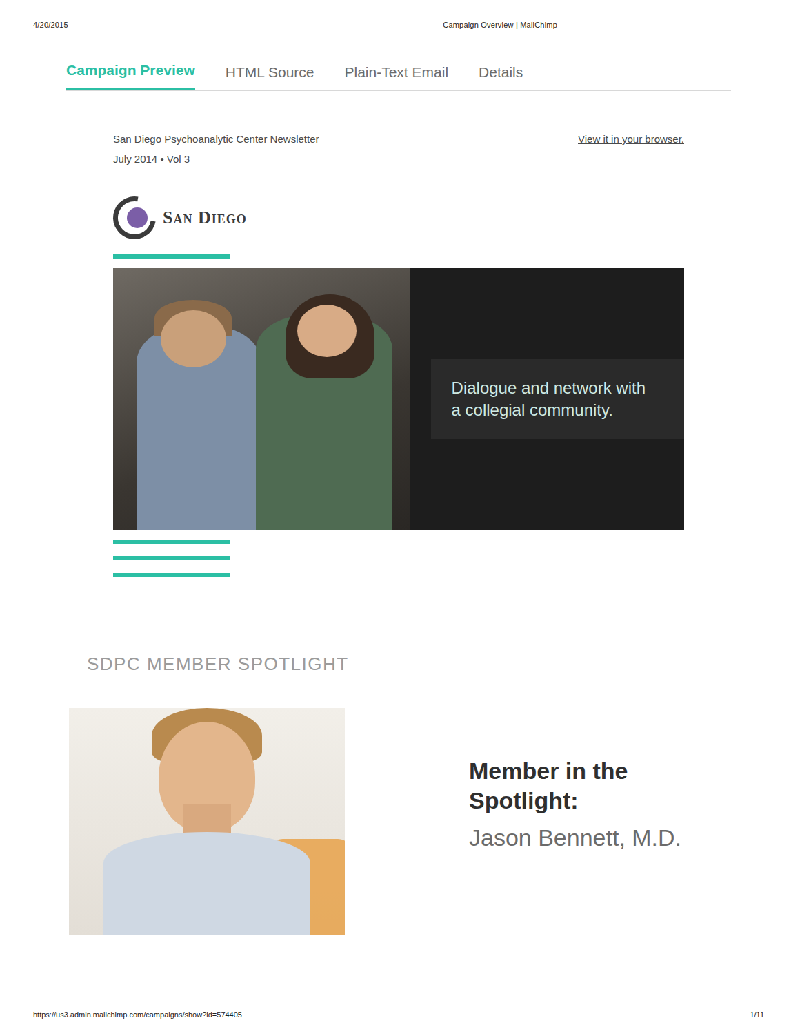4/20/2015 Campaign Overview | MailChimp
Campaign Preview HTML Source Plain-Text Email Details
San Diego Psychoanalytic Center Newsletter
July 2014 • Vol 3
View it in your browser.
San Diego
Dialogue and network with
a collegial community.
SDPC MEMBER SPOTLIGHT
Member in the Spotlight:
Jason Bennett, M.D.
https://us3.admin.mailchimp.com/campaigns/show?id=574405 1/11